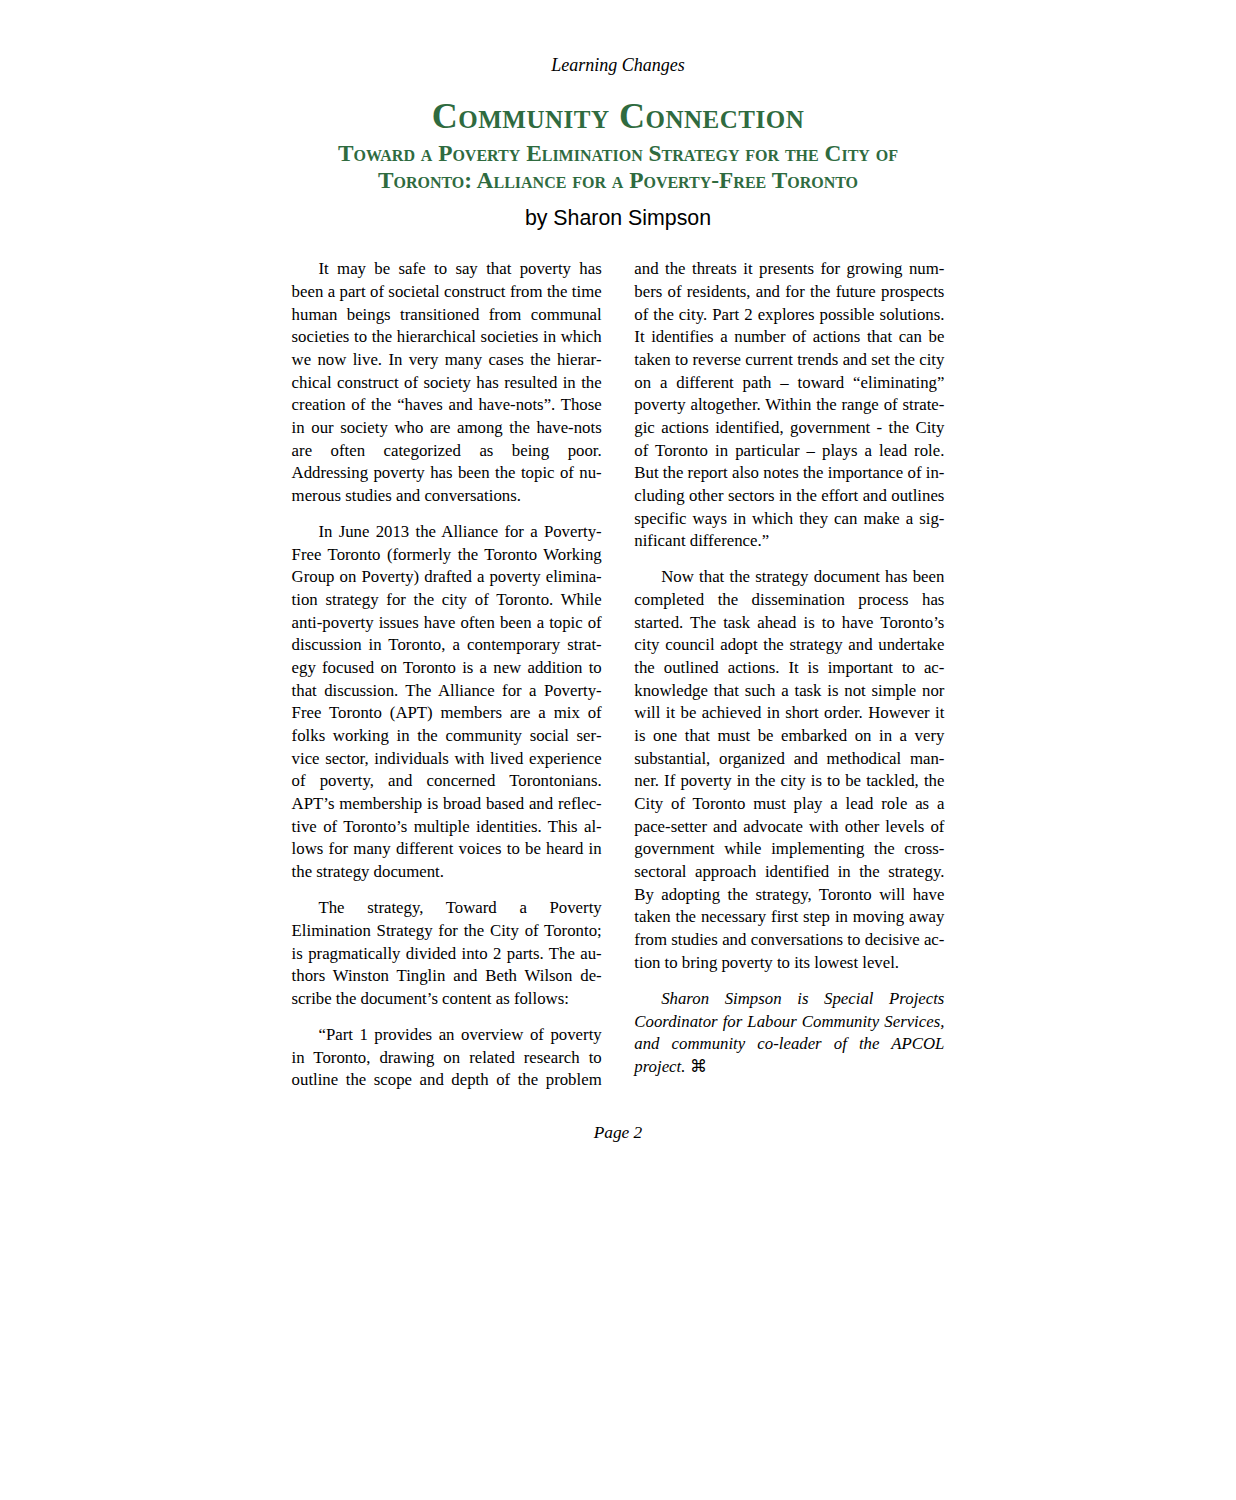Learning Changes
Community Connection
Toward a Poverty Elimination Strategy for the City of Toronto: Alliance for a Poverty-Free Toronto
by Sharon Simpson
It may be safe to say that poverty has been a part of societal construct from the time human beings transitioned from communal societies to the hierarchical societies in which we now live. In very many cases the hierarchical construct of society has resulted in the creation of the “haves and have-nots”. Those in our society who are among the have-nots are often categorized as being poor. Addressing poverty has been the topic of numerous studies and conversations.
In June 2013 the Alliance for a Poverty-Free Toronto (formerly the Toronto Working Group on Poverty) drafted a poverty elimination strategy for the city of Toronto. While anti-poverty issues have often been a topic of discussion in Toronto, a contemporary strategy focused on Toronto is a new addition to that discussion. The Alliance for a Poverty-Free Toronto (APT) members are a mix of folks working in the community social service sector, individuals with lived experience of poverty, and concerned Torontonians. APT’s membership is broad based and reflective of Toronto’s multiple identities. This allows for many different voices to be heard in the strategy document.
The strategy, Toward a Poverty Elimination Strategy for the City of Toronto; is pragmatically divided into 2 parts. The authors Winston Tinglin and Beth Wilson describe the document’s content as follows:
“Part 1 provides an overview of poverty in Toronto, drawing on related research to outline the scope and depth of the problem and the threats it presents for growing numbers of residents, and for the future prospects of the city. Part 2 explores possible solutions. It identifies a number of actions that can be taken to reverse current trends and set the city on a different path – toward “eliminating” poverty altogether. Within the range of strategic actions identified, government - the City of Toronto in particular – plays a lead role. But the report also notes the importance of including other sectors in the effort and outlines specific ways in which they can make a significant difference.”
Now that the strategy document has been completed the dissemination process has started. The task ahead is to have Toronto’s city council adopt the strategy and undertake the outlined actions. It is important to acknowledge that such a task is not simple nor will it be achieved in short order. However it is one that must be embarked on in a very substantial, organized and methodical manner. If poverty in the city is to be tackled, the City of Toronto must play a lead role as a pace-setter and advocate with other levels of government while implementing the cross-sectoral approach identified in the strategy. By adopting the strategy, Toronto will have taken the necessary first step in moving away from studies and conversations to decisive action to bring poverty to its lowest level.
Sharon Simpson is Special Projects Coordinator for Labour Community Services, and community co-leader of the APCOL project. ⌘
Page 2